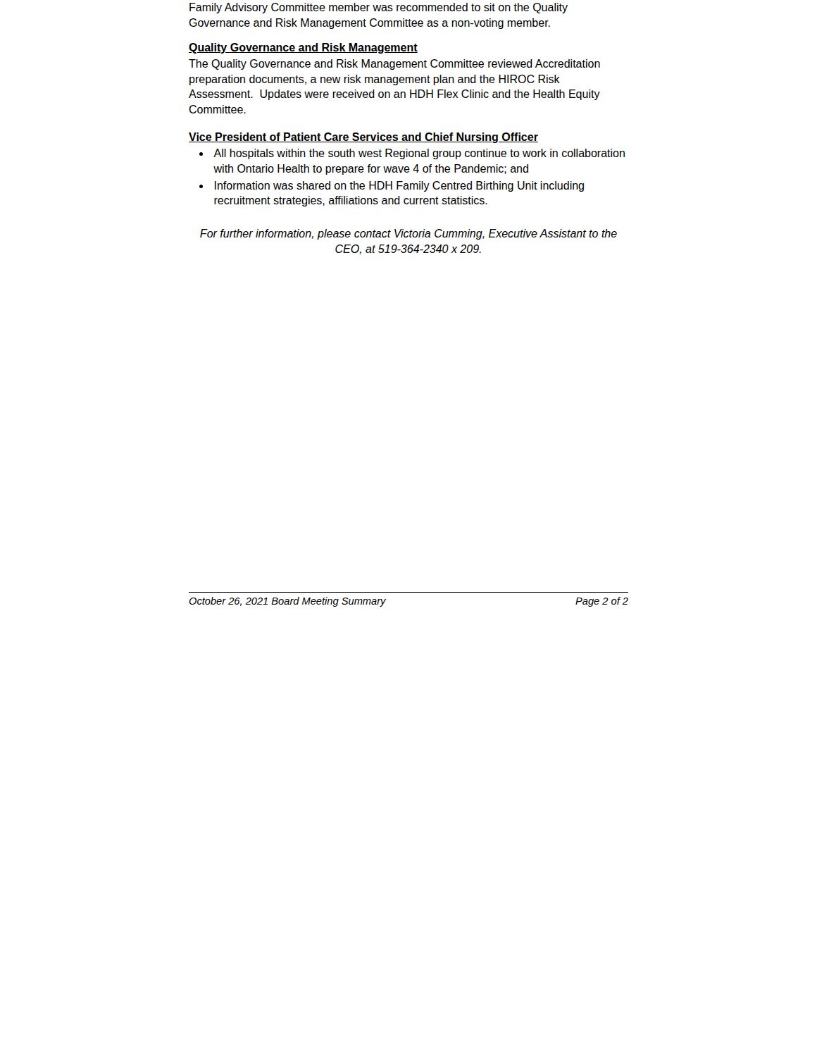Family Advisory Committee member was recommended to sit on the Quality Governance and Risk Management Committee as a non-voting member.
Quality Governance and Risk Management
The Quality Governance and Risk Management Committee reviewed Accreditation preparation documents, a new risk management plan and the HIROC Risk Assessment. Updates were received on an HDH Flex Clinic and the Health Equity Committee.
Vice President of Patient Care Services and Chief Nursing Officer
All hospitals within the south west Regional group continue to work in collaboration with Ontario Health to prepare for wave 4 of the Pandemic; and
Information was shared on the HDH Family Centred Birthing Unit including recruitment strategies, affiliations and current statistics.
For further information, please contact Victoria Cumming, Executive Assistant to the CEO, at 519-364-2340 x 209.
October 26, 2021 Board Meeting Summary Page 2 of 2